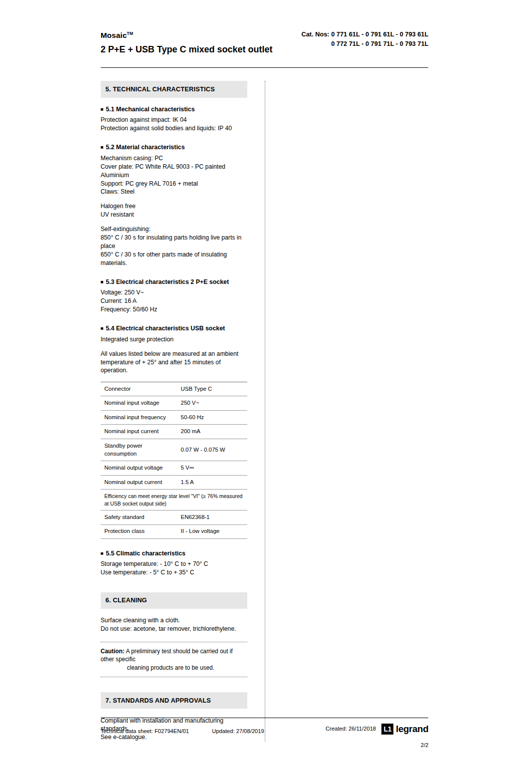MosaicTM
2 P+E + USB Type C mixed socket outlet
Cat. Nos: 0 771 61L - 0 791 61L - 0 793 61L
0 772 71L - 0 791 71L - 0 793 71L
5. TECHNICAL CHARACTERISTICS
■5.1 Mechanical characteristics
Protection against impact: IK 04
Protection against solid bodies and liquids: IP 40
■5.2 Material characteristics
Mechanism casing: PC
Cover plate: PC White RAL 9003 - PC painted Aluminium
Support: PC grey RAL 7016 + metal
Claws: Steel
Halogen free
UV resistant
Self-extinguishing:
850° C / 30 s for insulating parts holding live parts in place
650° C / 30 s for other parts made of insulating materials.
■5.3 Electrical characteristics 2 P+E socket
Voltage: 250 V~
Current: 16 A
Frequency: 50/60 Hz
■5.4 Electrical characteristics USB socket
Integrated surge protection
All values listed below are measured at an ambient temperature of + 25° and after 15 minutes of operation.
| Connector | USB Type C |
| Nominal input voltage | 250 V~ |
| Nominal input frequency | 50-60 Hz |
| Nominal input current | 200 mA |
| Standby power consumption | 0.07 W - 0.075 W |
| Nominal output voltage | 5 V⎓ |
| Nominal output current | 1.5 A |
| Efficiency can meet energy star level "VI" (≥ 76% measured at USB socket output side) |
| Safety standard | EN62368-1 |
| Protection class | II - Low voltage |
■5.5 Climatic characteristics
Storage temperature: - 10° C to + 70° C
Use temperature: - 5° C to + 35° C
6. CLEANING
Surface cleaning with a cloth.
Do not use: acetone, tar remover, trichlorethylene.
Caution: A preliminary test should be carried out if other specific cleaning products are to be used.
7. STANDARDS AND APPROVALS
Compliant with installation and manufacturing standards.
See e-catalogue.
Technical data sheet: F02794EN/01
Updated: 27/08/2019
Created: 26/11/2018 L1legrand
2/2